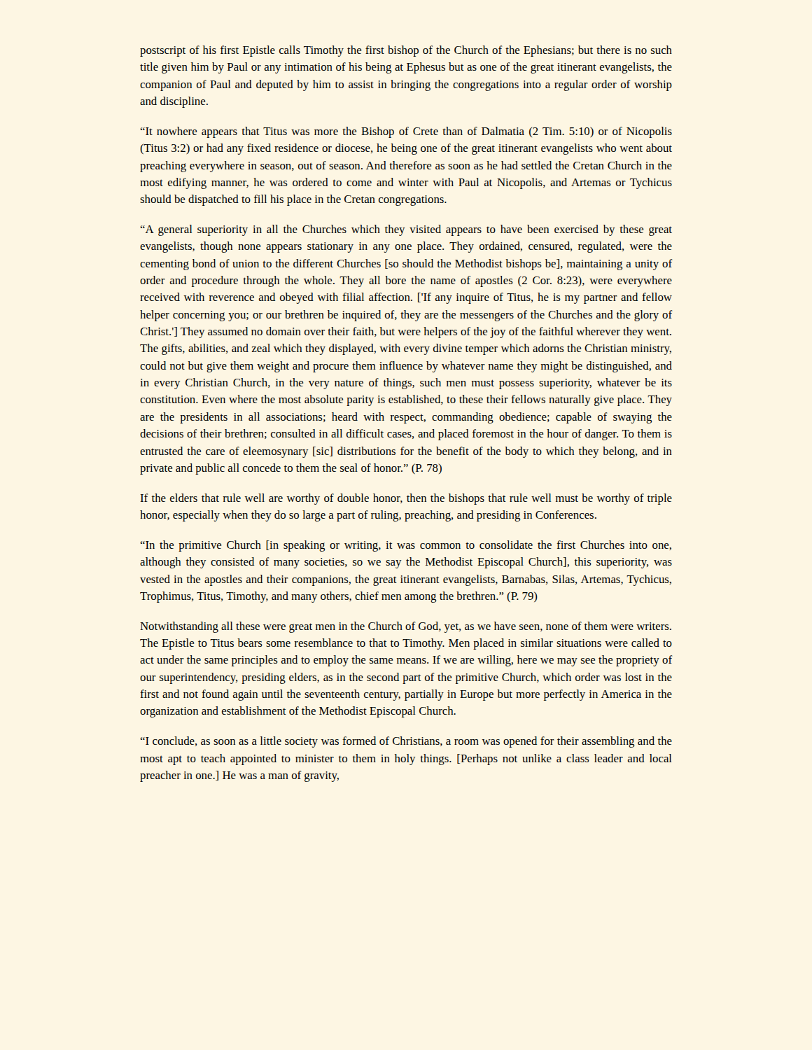postscript of his first Epistle calls Timothy the first bishop of the Church of the Ephesians; but there is no such title given him by Paul or any intimation of his being at Ephesus but as one of the great itinerant evangelists, the companion of Paul and deputed by him to assist in bringing the congregations into a regular order of worship and discipline.
“It nowhere appears that Titus was more the Bishop of Crete than of Dalmatia (2 Tim. 5:10) or of Nicopolis (Titus 3:2) or had any fixed residence or diocese, he being one of the great itinerant evangelists who went about preaching everywhere in season, out of season. And therefore as soon as he had settled the Cretan Church in the most edifying manner, he was ordered to come and winter with Paul at Nicopolis, and Artemas or Tychicus should be dispatched to fill his place in the Cretan congregations.
“A general superiority in all the Churches which they visited appears to have been exercised by these great evangelists, though none appears stationary in any one place. They ordained, censured, regulated, were the cementing bond of union to the different Churches [so should the Methodist bishops be], maintaining a unity of order and procedure through the whole. They all bore the name of apostles (2 Cor. 8:23), were everywhere received with reverence and obeyed with filial affection. ['If any inquire of Titus, he is my partner and fellow helper concerning you; or our brethren be inquired of, they are the messengers of the Churches and the glory of Christ.'] They assumed no domain over their faith, but were helpers of the joy of the faithful wherever they went. The gifts, abilities, and zeal which they displayed, with every divine temper which adorns the Christian ministry, could not but give them weight and procure them influence by whatever name they might be distinguished, and in every Christian Church, in the very nature of things, such men must possess superiority, whatever be its constitution. Even where the most absolute parity is established, to these their fellows naturally give place. They are the presidents in all associations; heard with respect, commanding obedience; capable of swaying the decisions of their brethren; consulted in all difficult cases, and placed foremost in the hour of danger. To them is entrusted the care of eleemosynary [sic] distributions for the benefit of the body to which they belong, and in private and public all concede to them the seal of honor.” (P. 78)
If the elders that rule well are worthy of double honor, then the bishops that rule well must be worthy of triple honor, especially when they do so large a part of ruling, preaching, and presiding in Conferences.
“In the primitive Church [in speaking or writing, it was common to consolidate the first Churches into one, although they consisted of many societies, so we say the Methodist Episcopal Church], this superiority, was vested in the apostles and their companions, the great itinerant evangelists, Barnabas, Silas, Artemas, Tychicus, Trophimus, Titus, Timothy, and many others, chief men among the brethren.” (P. 79)
Notwithstanding all these were great men in the Church of God, yet, as we have seen, none of them were writers. The Epistle to Titus bears some resemblance to that to Timothy. Men placed in similar situations were called to act under the same principles and to employ the same means. If we are willing, here we may see the propriety of our superintendency, presiding elders, as in the second part of the primitive Church, which order was lost in the first and not found again until the seventeenth century, partially in Europe but more perfectly in America in the organization and establishment of the Methodist Episcopal Church.
“I conclude, as soon as a little society was formed of Christians, a room was opened for their assembling and the most apt to teach appointed to minister to them in holy things. [Perhaps not unlike a class leader and local preacher in one.] He was a man of gravity,